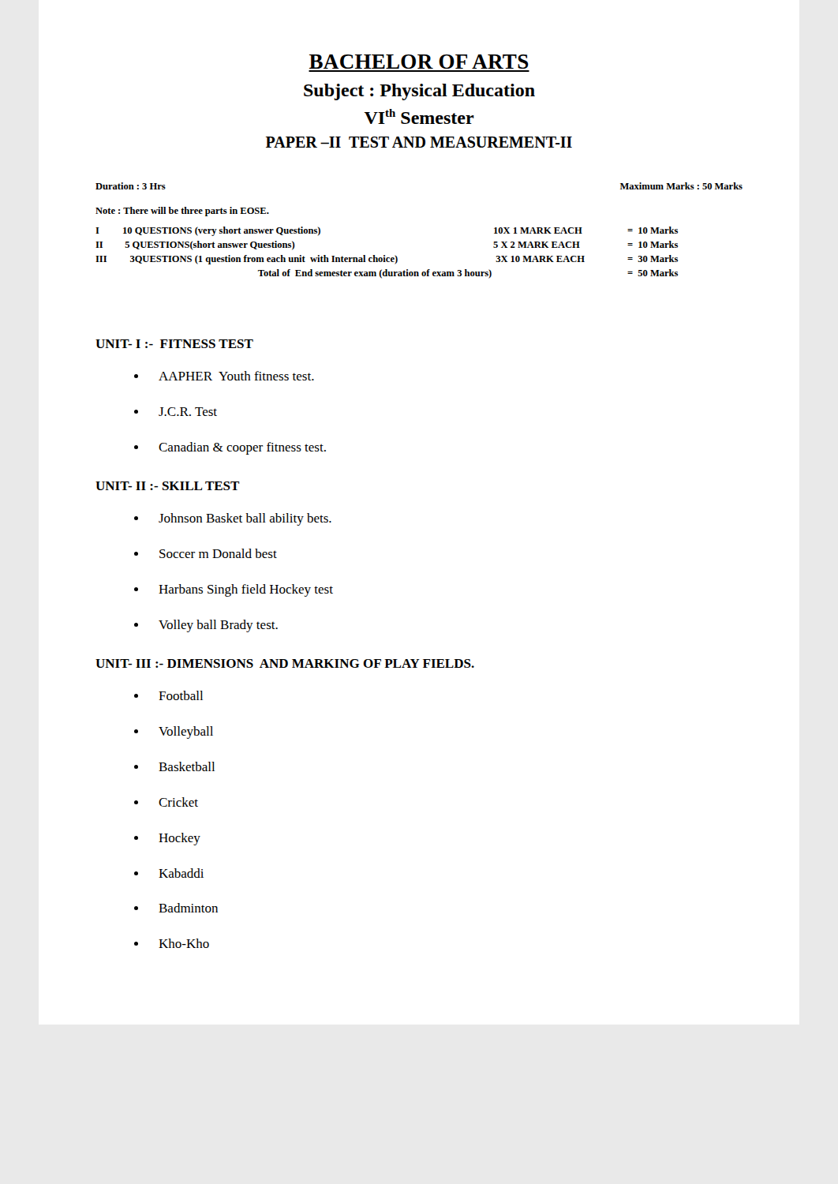BACHELOR OF ARTS
Subject : Physical Education
VIth Semester
PAPER –II TEST AND MEASUREMENT-II
Duration : 3 Hrs Maximum Marks : 50 Marks
Note : There will be three parts in EOSE.
| I | 10 QUESTIONS (very short answer Questions) | 10X 1 MARK EACH | = 10 Marks |
| II | 5 QUESTIONS(short answer Questions) | 5 X 2 MARK EACH | = 10 Marks |
| III | 3QUESTIONS (1 question from each unit with Internal choice) | 3X 10 MARK EACH | = 30 Marks |
| | Total of End semester exam (duration of exam 3 hours) | = 50 Marks |
UNIT- I :- FITNESS TEST
AAPHER Youth fitness test.
J.C.R. Test
Canadian & cooper fitness test.
UNIT- II :- SKILL TEST
Johnson Basket ball ability bets.
Soccer m Donald best
Harbans Singh field Hockey test
Volley ball Brady test.
UNIT- III :- DIMENSIONS AND MARKING OF PLAY FIELDS.
Football
Volleyball
Basketball
Cricket
Hockey
Kabaddi
Badminton
Kho-Kho